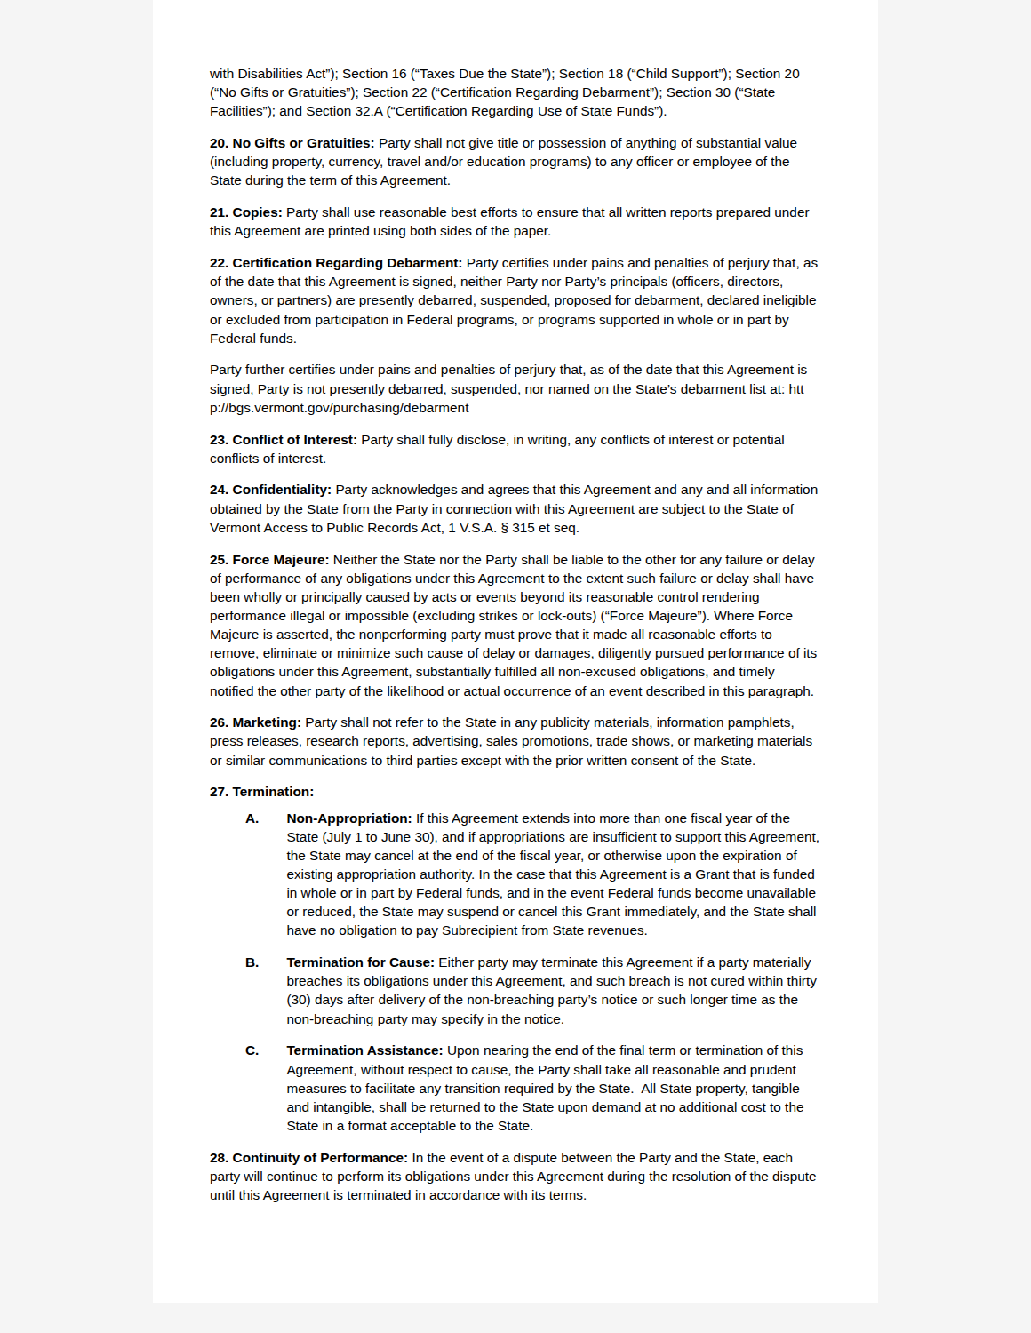with Disabilities Act”); Section 16 (“Taxes Due the State”); Section 18 (“Child Support”); Section 20 (“No Gifts or Gratuities”); Section 22 (“Certification Regarding Debarment”); Section 30 (“State Facilities”); and Section 32.A (“Certification Regarding Use of State Funds”).
20. No Gifts or Gratuities: Party shall not give title or possession of anything of substantial value (including property, currency, travel and/or education programs) to any officer or employee of the State during the term of this Agreement.
21. Copies: Party shall use reasonable best efforts to ensure that all written reports prepared under this Agreement are printed using both sides of the paper.
22. Certification Regarding Debarment: Party certifies under pains and penalties of perjury that, as of the date that this Agreement is signed, neither Party nor Party’s principals (officers, directors, owners, or partners) are presently debarred, suspended, proposed for debarment, declared ineligible or excluded from participation in Federal programs, or programs supported in whole or in part by Federal funds.
Party further certifies under pains and penalties of perjury that, as of the date that this Agreement is signed, Party is not presently debarred, suspended, nor named on the State’s debarment list at: http://bgs.vermont.gov/purchasing/debarment
23. Conflict of Interest: Party shall fully disclose, in writing, any conflicts of interest or potential conflicts of interest.
24. Confidentiality: Party acknowledges and agrees that this Agreement and any and all information obtained by the State from the Party in connection with this Agreement are subject to the State of Vermont Access to Public Records Act, 1 V.S.A. § 315 et seq.
25. Force Majeure: Neither the State nor the Party shall be liable to the other for any failure or delay of performance of any obligations under this Agreement to the extent such failure or delay shall have been wholly or principally caused by acts or events beyond its reasonable control rendering performance illegal or impossible (excluding strikes or lock-outs) (“Force Majeure”). Where Force Majeure is asserted, the nonperforming party must prove that it made all reasonable efforts to remove, eliminate or minimize such cause of delay or damages, diligently pursued performance of its obligations under this Agreement, substantially fulfilled all non-excused obligations, and timely notified the other party of the likelihood or actual occurrence of an event described in this paragraph.
26. Marketing: Party shall not refer to the State in any publicity materials, information pamphlets, press releases, research reports, advertising, sales promotions, trade shows, or marketing materials or similar communications to third parties except with the prior written consent of the State.
27. Termination:
Non-Appropriation: If this Agreement extends into more than one fiscal year of the State (July 1 to June 30), and if appropriations are insufficient to support this Agreement, the State may cancel at the end of the fiscal year, or otherwise upon the expiration of existing appropriation authority. In the case that this Agreement is a Grant that is funded in whole or in part by Federal funds, and in the event Federal funds become unavailable or reduced, the State may suspend or cancel this Grant immediately, and the State shall have no obligation to pay Subrecipient from State revenues.
Termination for Cause: Either party may terminate this Agreement if a party materially breaches its obligations under this Agreement, and such breach is not cured within thirty (30) days after delivery of the non-breaching party’s notice or such longer time as the non-breaching party may specify in the notice.
Termination Assistance: Upon nearing the end of the final term or termination of this Agreement, without respect to cause, the Party shall take all reasonable and prudent measures to facilitate any transition required by the State. All State property, tangible and intangible, shall be returned to the State upon demand at no additional cost to the State in a format acceptable to the State.
28. Continuity of Performance: In the event of a dispute between the Party and the State, each party will continue to perform its obligations under this Agreement during the resolution of the dispute until this Agreement is terminated in accordance with its terms.